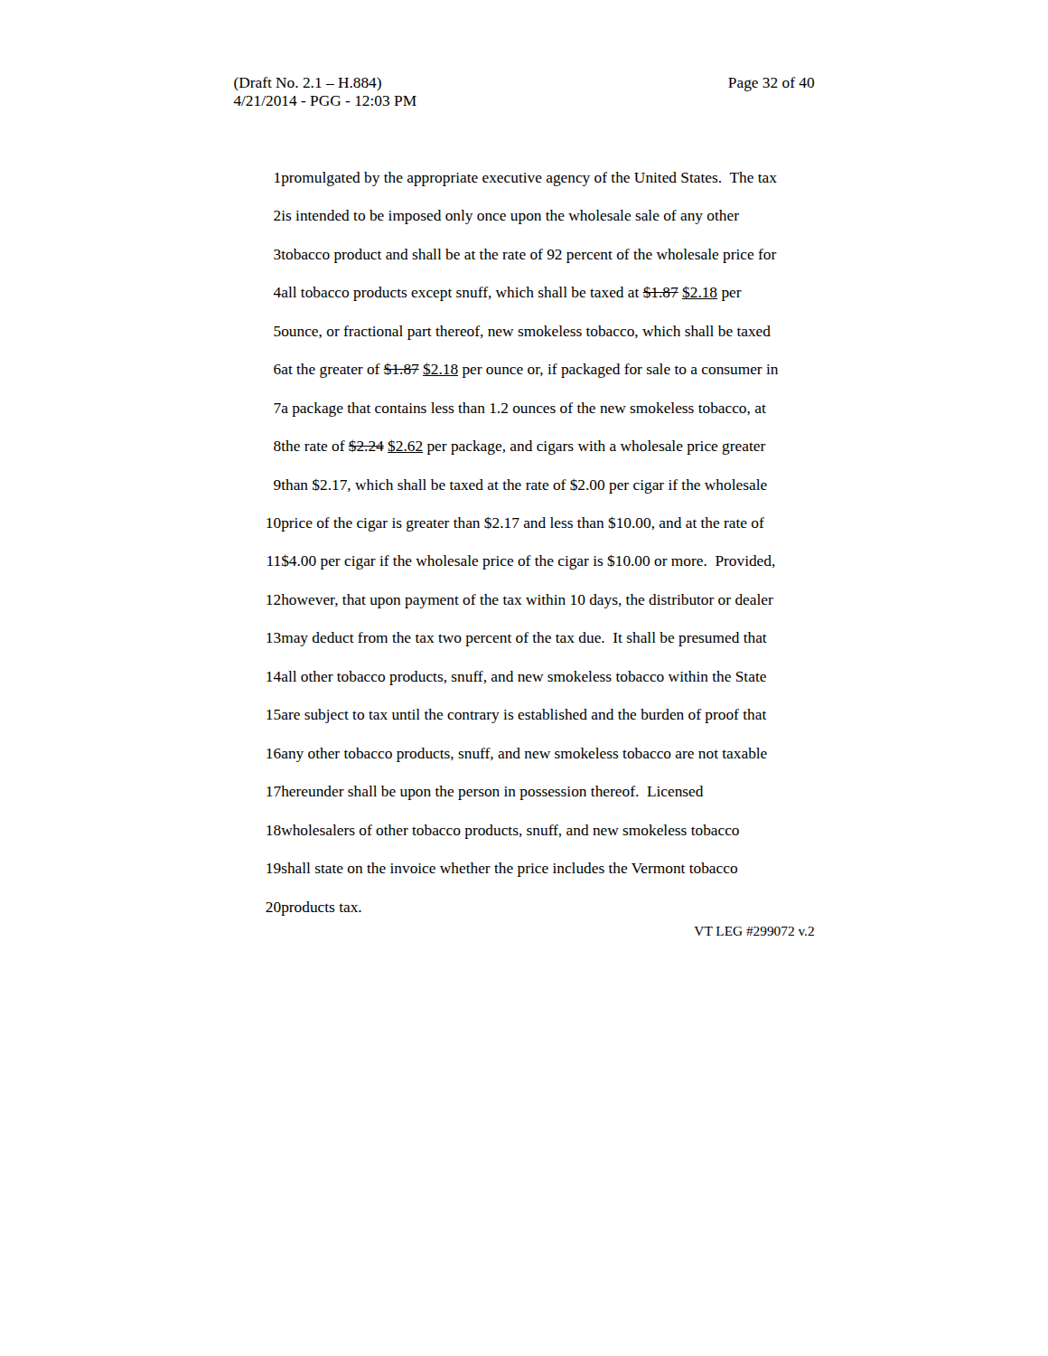(Draft No. 2.1 – H.884) 4/21/2014 - PGG - 12:03 PM
Page 32 of 40
| 1 | promulgated by the appropriate executive agency of the United States. The tax |
| 2 | is intended to be imposed only once upon the wholesale sale of any other |
| 3 | tobacco product and shall be at the rate of 92 percent of the wholesale price for |
| 4 | all tobacco products except snuff, which shall be taxed at $1.87 $2.18 per |
| 5 | ounce, or fractional part thereof, new smokeless tobacco, which shall be taxed |
| 6 | at the greater of $1.87 $2.18 per ounce or, if packaged for sale to a consumer in |
| 7 | a package that contains less than 1.2 ounces of the new smokeless tobacco, at |
| 8 | the rate of $2.24 $2.62 per package, and cigars with a wholesale price greater |
| 9 | than $2.17, which shall be taxed at the rate of $2.00 per cigar if the wholesale |
| 10 | price of the cigar is greater than $2.17 and less than $10.00, and at the rate of |
| 11 | $4.00 per cigar if the wholesale price of the cigar is $10.00 or more. Provided, |
| 12 | however, that upon payment of the tax within 10 days, the distributor or dealer |
| 13 | may deduct from the tax two percent of the tax due. It shall be presumed that |
| 14 | all other tobacco products, snuff, and new smokeless tobacco within the State |
| 15 | are subject to tax until the contrary is established and the burden of proof that |
| 16 | any other tobacco products, snuff, and new smokeless tobacco are not taxable |
| 17 | hereunder shall be upon the person in possession thereof. Licensed |
| 18 | wholesalers of other tobacco products, snuff, and new smokeless tobacco |
| 19 | shall state on the invoice whether the price includes the Vermont tobacco |
| 20 | products tax. |
VT LEG #299072 v.2